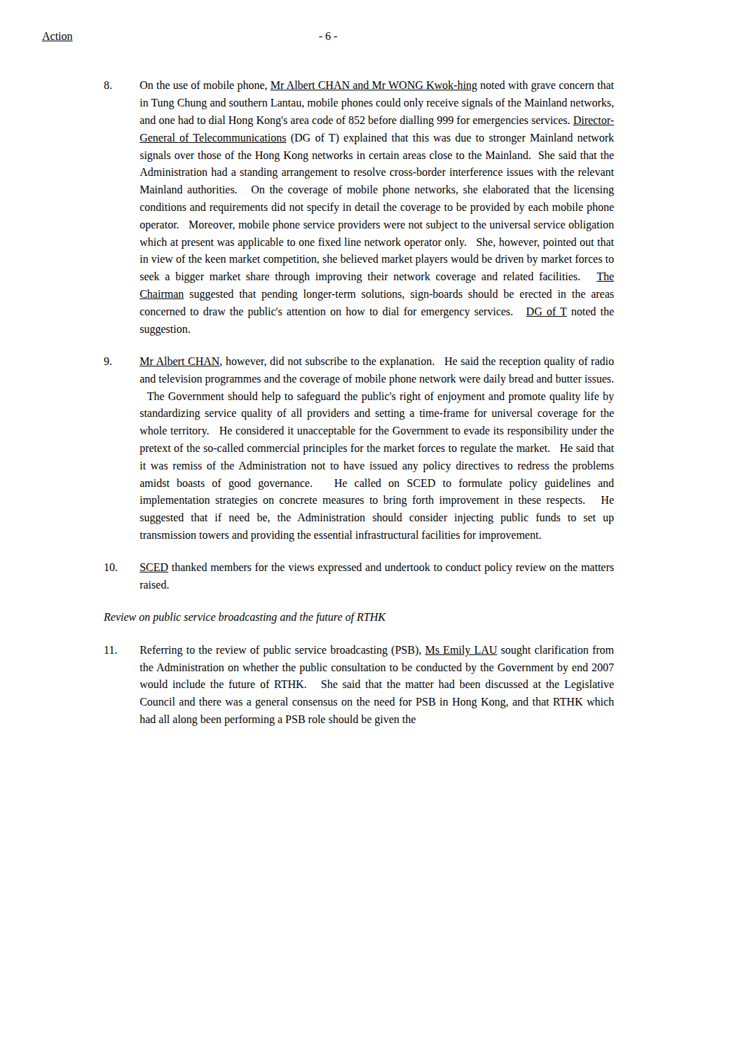Action
- 6 -
8.
On the use of mobile phone, Mr Albert CHAN and Mr WONG Kwok-hing noted with grave concern that in Tung Chung and southern Lantau, mobile phones could only receive signals of the Mainland networks, and one had to dial Hong Kong's area code of 852 before dialling 999 for emergencies services. Director-General of Telecommunications (DG of T) explained that this was due to stronger Mainland network signals over those of the Hong Kong networks in certain areas close to the Mainland. She said that the Administration had a standing arrangement to resolve cross-border interference issues with the relevant Mainland authorities. On the coverage of mobile phone networks, she elaborated that the licensing conditions and requirements did not specify in detail the coverage to be provided by each mobile phone operator. Moreover, mobile phone service providers were not subject to the universal service obligation which at present was applicable to one fixed line network operator only. She, however, pointed out that in view of the keen market competition, she believed market players would be driven by market forces to seek a bigger market share through improving their network coverage and related facilities. The Chairman suggested that pending longer-term solutions, sign-boards should be erected in the areas concerned to draw the public's attention on how to dial for emergency services. DG of T noted the suggestion.
9.
Mr Albert CHAN, however, did not subscribe to the explanation. He said the reception quality of radio and television programmes and the coverage of mobile phone network were daily bread and butter issues. The Government should help to safeguard the public's right of enjoyment and promote quality life by standardizing service quality of all providers and setting a time-frame for universal coverage for the whole territory. He considered it unacceptable for the Government to evade its responsibility under the pretext of the so-called commercial principles for the market forces to regulate the market. He said that it was remiss of the Administration not to have issued any policy directives to redress the problems amidst boasts of good governance. He called on SCED to formulate policy guidelines and implementation strategies on concrete measures to bring forth improvement in these respects. He suggested that if need be, the Administration should consider injecting public funds to set up transmission towers and providing the essential infrastructural facilities for improvement.
10.
SCED thanked members for the views expressed and undertook to conduct policy review on the matters raised.
Review on public service broadcasting and the future of RTHK
11.
Referring to the review of public service broadcasting (PSB), Ms Emily LAU sought clarification from the Administration on whether the public consultation to be conducted by the Government by end 2007 would include the future of RTHK. She said that the matter had been discussed at the Legislative Council and there was a general consensus on the need for PSB in Hong Kong, and that RTHK which had all along been performing a PSB role should be given the